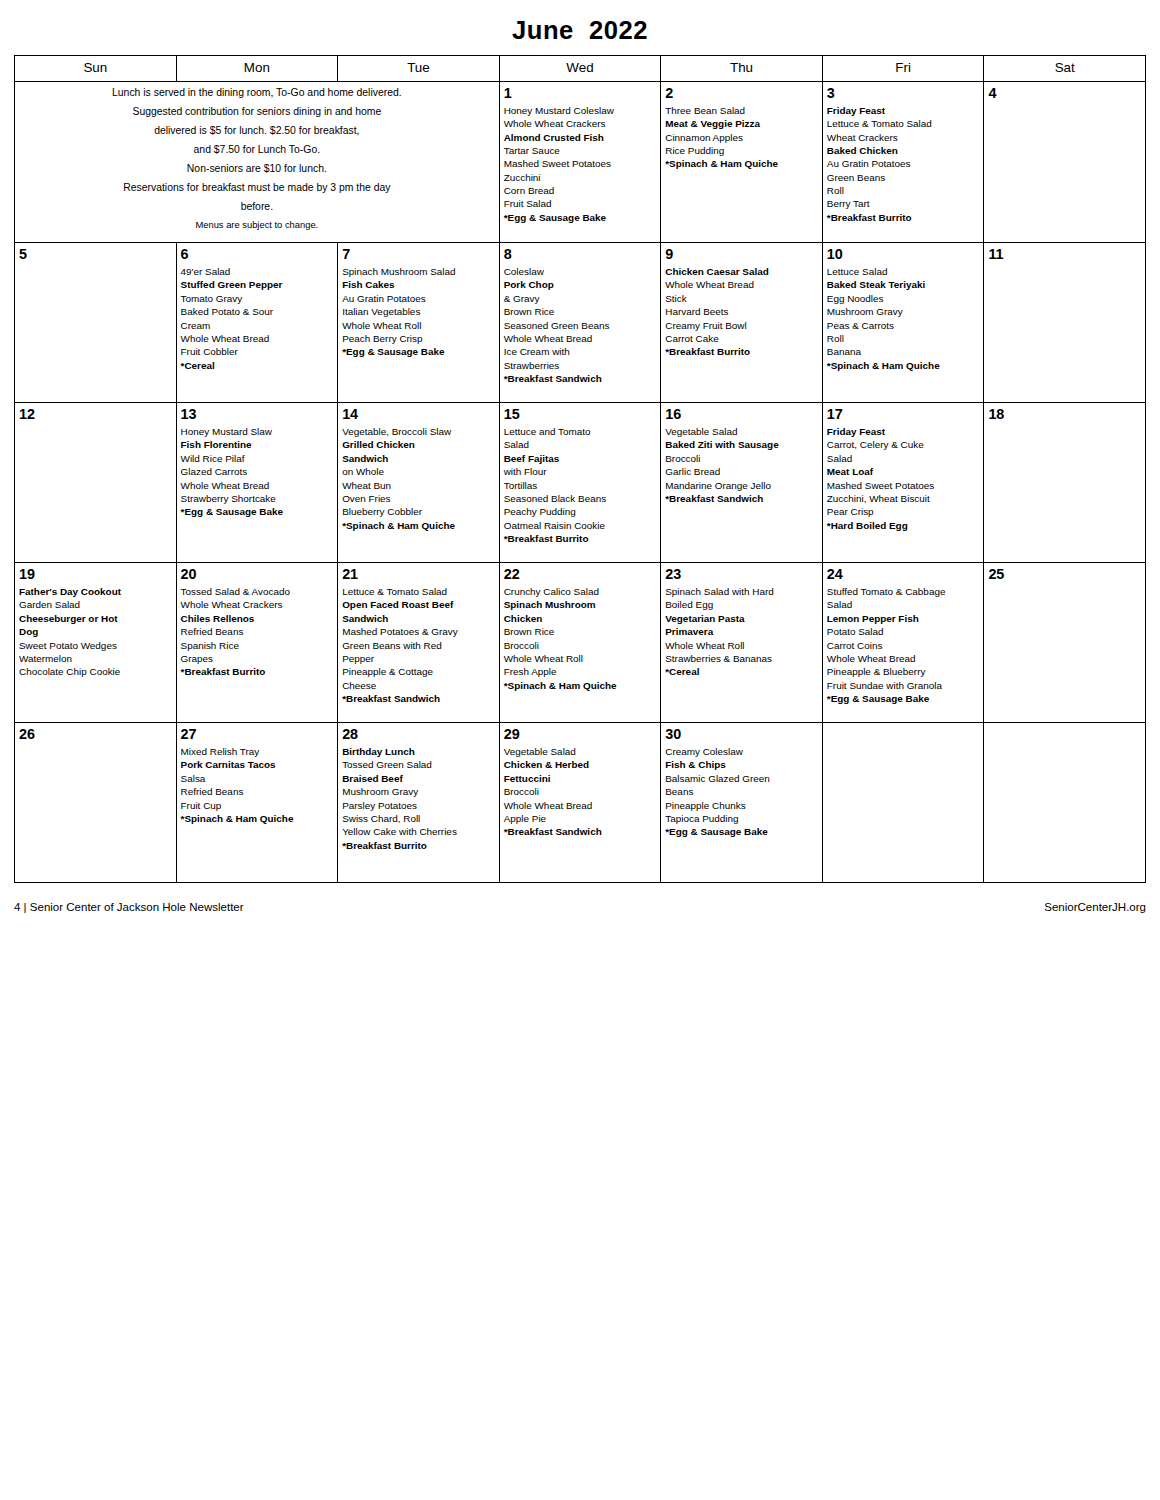June 2022
| Sun | Mon | Tue | Wed | Thu | Fri | Sat |
| --- | --- | --- | --- | --- | --- | --- |
| Lunch is served in the dining room, To-Go and home delivered. Suggested contribution for seniors dining in and home delivered is $5 for lunch. $2.50 for breakfast, and $7.50 for Lunch To-Go. Non-seniors are $10 for lunch. Reservations for breakfast must be made by 3 pm the day before. Menus are subject to change. | 1 Honey Mustard Coleslaw Whole Wheat Crackers Almond Crusted Fish Tartar Sauce Mashed Sweet Potatoes Zucchini Corn Bread Fruit Salad *Egg & Sausage Bake | 2 Three Bean Salad Meat & Veggie Pizza Cinnamon Apples Rice Pudding *Spinach & Ham Quiche | 3 Friday Feast Lettuce & Tomato Salad Wheat Crackers Baked Chicken Au Gratin Potatoes Green Beans Roll Berry Tart *Breakfast Burrito | 4 |
| 5 | 6 49'er Salad Stuffed Green Pepper Tomato Gravy Baked Potato & Sour Cream Whole Wheat Bread Fruit Cobbler *Cereal | 7 Spinach Mushroom Salad Fish Cakes Au Gratin Potatoes Italian Vegetables Whole Wheat Roll Peach Berry Crisp *Egg & Sausage Bake | 8 Coleslaw Pork Chop & Gravy Brown Rice Seasoned Green Beans Whole Wheat Bread Ice Cream with Strawberries *Breakfast Sandwich | 9 Chicken Caesar Salad Whole Wheat Bread Stick Harvard Beets Creamy Fruit Bowl Carrot Cake *Breakfast Burrito | 10 Lettuce Salad Baked Steak Teriyaki Egg Noodles Mushroom Gravy Peas & Carrots Roll Banana *Spinach & Ham Quiche | 11 |
| 12 | 13 Honey Mustard Slaw Fish Florentine Wild Rice Pilaf Glazed Carrots Whole Wheat Bread Strawberry Shortcake *Egg & Sausage Bake | 14 Vegetable, Broccoli Slaw Grilled Chicken Sandwich on Whole Wheat Bun Oven Fries Blueberry Cobbler *Spinach & Ham Quiche | 15 Lettuce and Tomato Salad Beef Fajitas with Flour Tortillas Seasoned Black Beans Peachy Pudding Oatmeal Raisin Cookie *Breakfast Burrito | 16 Vegetable Salad Baked Ziti with Sausage Broccoli Garlic Bread Mandarine Orange Jello *Breakfast Sandwich | 17 Friday Feast Carrot, Celery & Cuke Salad Meat Loaf Mashed Sweet Potatoes Zucchini, Wheat Biscuit Pear Crisp *Hard Boiled Egg | 18 |
| 19 Father's Day Cookout Garden Salad Cheeseburger or Hot Dog Sweet Potato Wedges Watermelon Chocolate Chip Cookie | 20 Tossed Salad & Avocado Whole Wheat Crackers Chiles Rellenos Refried Beans Spanish Rice Grapes *Breakfast Burrito | 21 Lettuce & Tomato Salad Open Faced Roast Beef Sandwich Mashed Potatoes & Gravy Green Beans with Red Pepper Pineapple & Cottage Cheese *Breakfast Sandwich | 22 Crunchy Calico Salad Spinach Mushroom Chicken Brown Rice Broccoli Whole Wheat Roll Fresh Apple *Spinach & Ham Quiche | 23 Spinach Salad with Hard Boiled Egg Vegetarian Pasta Primavera Whole Wheat Roll Strawberries & Bananas *Cereal | 24 Stuffed Tomato & Cabbage Salad Lemon Pepper Fish Potato Salad Carrot Coins Whole Wheat Bread Pineapple & Blueberry Fruit Sundae with Granola *Egg & Sausage Bake | 25 |
| 26 | 27 Mixed Relish Tray Pork Carnitas Tacos Salsa Refried Beans Fruit Cup *Spinach & Ham Quiche | 28 Birthday Lunch Tossed Green Salad Braised Beef Mushroom Gravy Parsley Potatoes Swiss Chard, Roll Yellow Cake with Cherries *Breakfast Burrito | 29 Vegetable Salad Chicken & Herbed Fettuccini Broccoli Whole Wheat Bread Apple Pie *Breakfast Sandwich | 30 Creamy Coleslaw Fish & Chips Balsamic Glazed Green Beans Pineapple Chunks Tapioca Pudding *Egg & Sausage Bake | | |
4 | Senior Center of Jackson Hole Newsletter
SeniorCenterJH.org